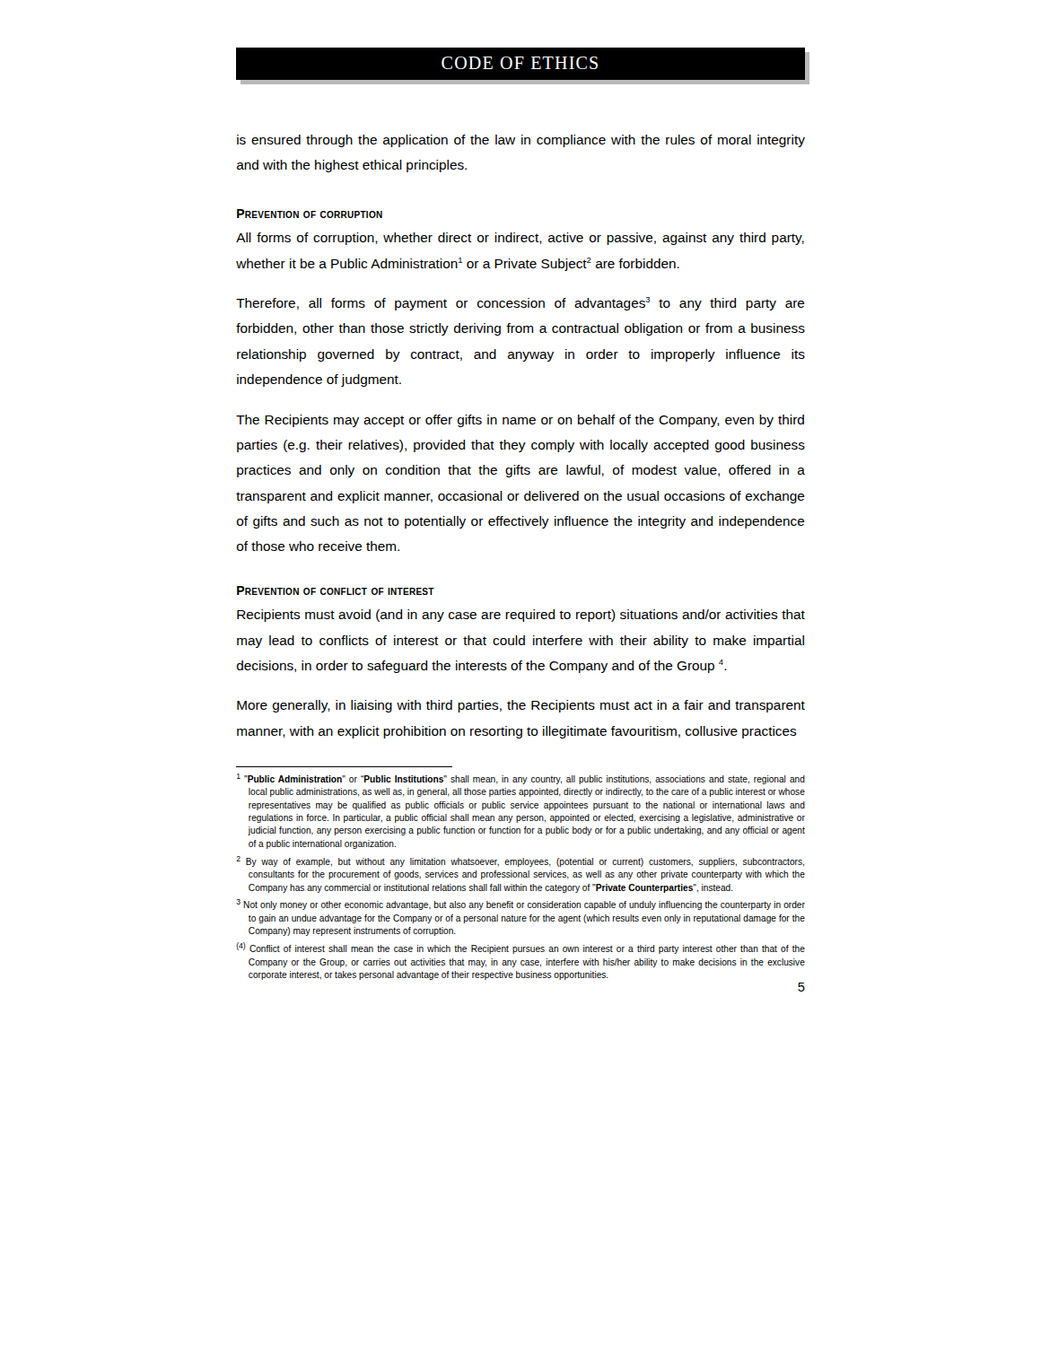CODE OF ETHICS
is ensured through the application of the law in compliance with the rules of moral integrity and with the highest ethical principles.
Prevention of corruption
All forms of corruption, whether direct or indirect, active or passive, against any third party, whether it be a Public Administration1 or a Private Subject2 are forbidden.
Therefore, all forms of payment or concession of advantages3 to any third party are forbidden, other than those strictly deriving from a contractual obligation or from a business relationship governed by contract, and anyway in order to improperly influence its independence of judgment.
The Recipients may accept or offer gifts in name or on behalf of the Company, even by third parties (e.g. their relatives), provided that they comply with locally accepted good business practices and only on condition that the gifts are lawful, of modest value, offered in a transparent and explicit manner, occasional or delivered on the usual occasions of exchange of gifts and such as not to potentially or effectively influence the integrity and independence of those who receive them.
Prevention of conflict of interest
Recipients must avoid (and in any case are required to report) situations and/or activities that may lead to conflicts of interest or that could interfere with their ability to make impartial decisions, in order to safeguard the interests of the Company and of the Group 4.
More generally, in liaising with third parties, the Recipients must act in a fair and transparent manner, with an explicit prohibition on resorting to illegitimate favouritism, collusive practices
1 "Public Administration" or “Public Institutions" shall mean, in any country, all public institutions, associations and state, regional and local public administrations, as well as, in general, all those parties appointed, directly or indirectly, to the care of a public interest or whose representatives may be qualified as public officials or public service appointees pursuant to the national or international laws and regulations in force. In particular, a public official shall mean any person, appointed or elected, exercising a legislative, administrative or judicial function, any person exercising a public function or function for a public body or for a public undertaking, and any official or agent of a public international organization.
2 By way of example, but without any limitation whatsoever, employees, (potential or current) customers, suppliers, subcontractors, consultants for the procurement of goods, services and professional services, as well as any other private counterparty with which the Company has any commercial or institutional relations shall fall within the category of "Private Counterparties", instead.
3 Not only money or other economic advantage, but also any benefit or consideration capable of unduly influencing the counterparty in order to gain an undue advantage for the Company or of a personal nature for the agent (which results even only in reputational damage for the Company) may represent instruments of corruption.
(4) Conflict of interest shall mean the case in which the Recipient pursues an own interest or a third party interest other than that of the Company or the Group, or carries out activities that may, in any case, interfere with his/her ability to make decisions in the exclusive corporate interest, or takes personal advantage of their respective business opportunities.
5